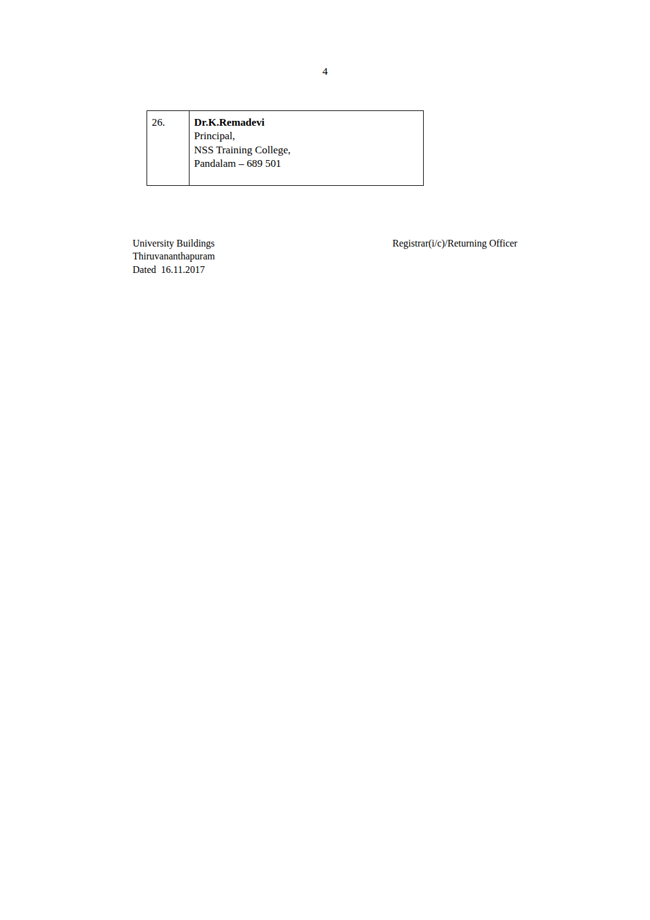4
| 26. | Dr.K.Remadevi Principal, NSS Training College, Pandalam – 689 501 |
University Buildings
Thiruvananthapuram
Dated 16.11.2017
Registrar(i/c)/Returning Officer